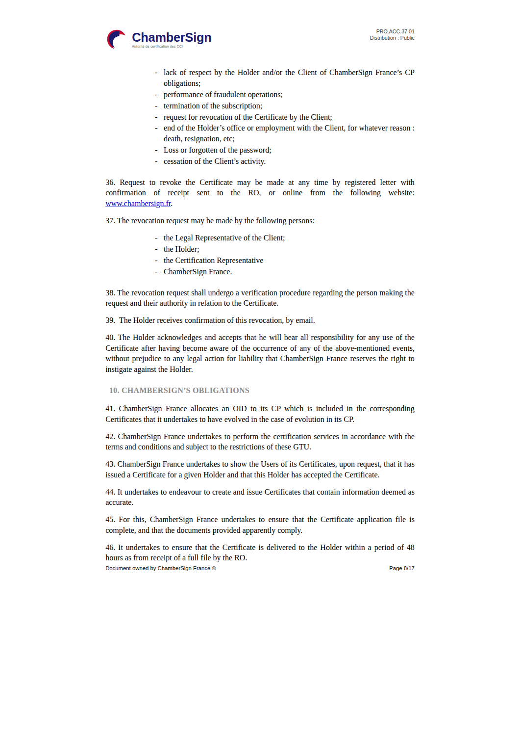Chamber Sign
Autorité de certification des CCI
PRO.ACC.37.01
Distribution : Public
lack of respect by the Holder and/or the Client of ChamberSign France’s CP obligations;
performance of fraudulent operations;
termination of the subscription;
request for revocation of the Certificate by the Client;
end of the Holder’s office or employment with the Client, for whatever reason : death, resignation, etc;
Loss or forgotten of the password;
cessation of the Client’s activity.
36. Request to revoke the Certificate may be made at any time by registered letter with confirmation of receipt sent to the RO, or online from the following website: www.chambersign.fr.
37. The revocation request may be made by the following persons:
the Legal Representative of the Client;
the Holder;
the Certification Representative
ChamberSign France.
38. The revocation request shall undergo a verification procedure regarding the person making the request and their authority in relation to the Certificate.
39. The Holder receives confirmation of this revocation, by email.
40. The Holder acknowledges and accepts that he will bear all responsibility for any use of the Certificate after having become aware of the occurrence of any of the above-mentioned events, without prejudice to any legal action for liability that ChamberSign France reserves the right to instigate against the Holder.
10. CHAMBERSIGN’S OBLIGATIONS
41. ChamberSign France allocates an OID to its CP which is included in the corresponding Certificates that it undertakes to have evolved in the case of evolution in its CP.
42. ChamberSign France undertakes to perform the certification services in accordance with the terms and conditions and subject to the restrictions of these GTU.
43. ChamberSign France undertakes to show the Users of its Certificates, upon request, that it has issued a Certificate for a given Holder and that this Holder has accepted the Certificate.
44. It undertakes to endeavour to create and issue Certificates that contain information deemed as accurate.
45. For this, ChamberSign France undertakes to ensure that the Certificate application file is complete, and that the documents provided apparently comply.
46. It undertakes to ensure that the Certificate is delivered to the Holder within a period of 48 hours as from receipt of a full file by the RO.
Document owned by ChamberSign France ©
Page 8/17